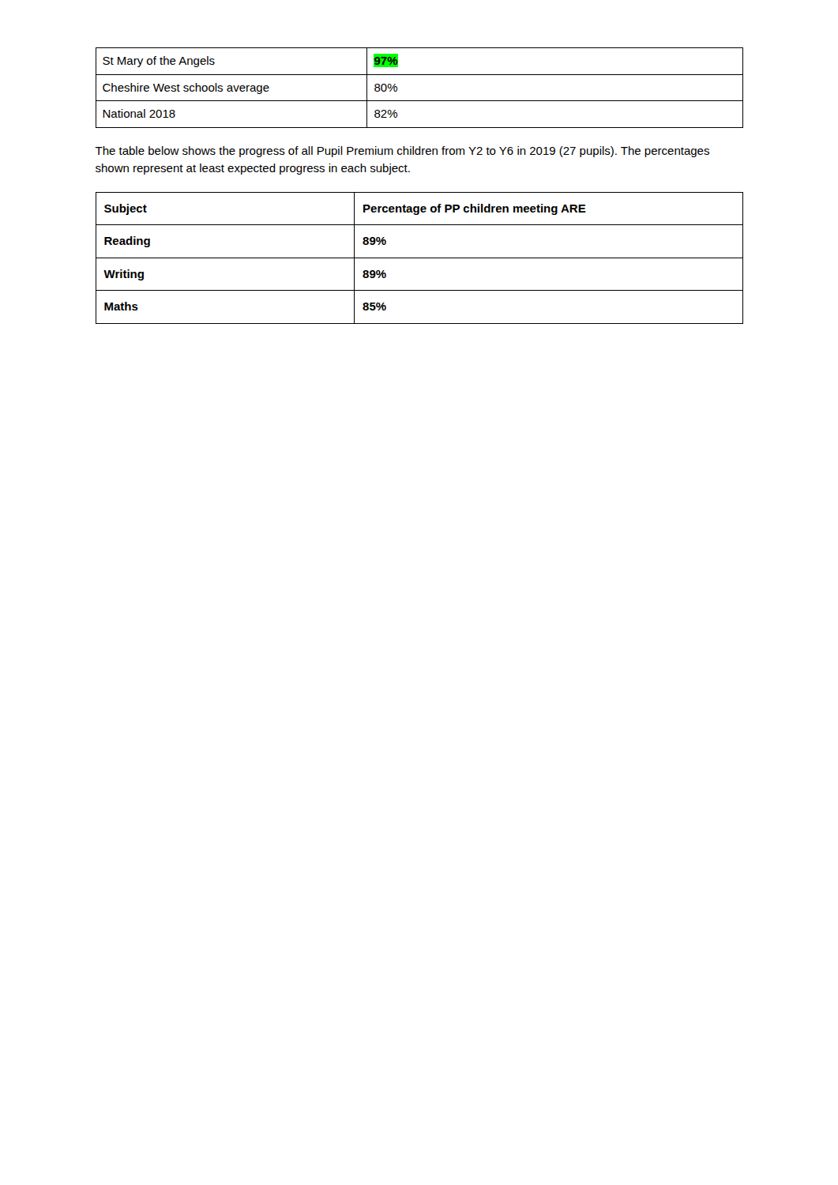| St Mary of the Angels | 97% |
| Cheshire West schools average | 80% |
| National 2018 | 82% |
The table below shows the progress of all Pupil Premium children from Y2 to Y6 in 2019 (27 pupils). The percentages shown represent at least expected progress in each subject.
| Subject | Percentage of PP children meeting ARE |
| Reading | 89% |
| Writing | 89% |
| Maths | 85% |